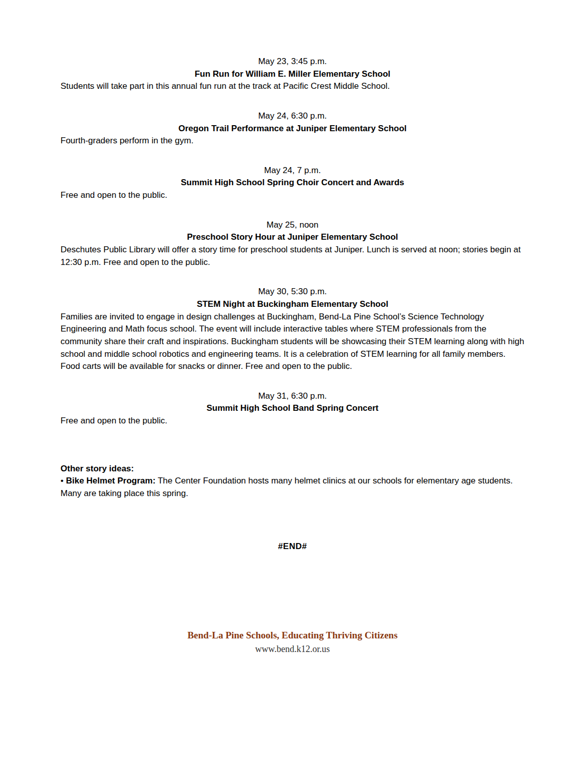May 23, 3:45 p.m.
Fun Run for William E. Miller Elementary School
Students will take part in this annual fun run at the track at Pacific Crest Middle School.
May 24, 6:30 p.m.
Oregon Trail Performance at Juniper Elementary School
Fourth-graders perform in the gym.
May 24, 7 p.m.
Summit High School Spring Choir Concert and Awards
Free and open to the public.
May 25, noon
Preschool Story Hour at Juniper Elementary School
Deschutes Public Library will offer a story time for preschool students at Juniper. Lunch is served at noon; stories begin at 12:30 p.m. Free and open to the public.
May 30, 5:30 p.m.
STEM Night at Buckingham Elementary School
Families are invited to engage in design challenges at Buckingham, Bend-La Pine School’s Science Technology Engineering and Math focus school. The event will include interactive tables where STEM professionals from the community share their craft and inspirations. Buckingham students will be showcasing their STEM learning along with high school and middle school robotics and engineering teams. It is a celebration of STEM learning for all family members. Food carts will be available for snacks or dinner. Free and open to the public.
May 31, 6:30 p.m.
Summit High School Band Spring Concert
Free and open to the public.
Other story ideas:
• Bike Helmet Program: The Center Foundation hosts many helmet clinics at our schools for elementary age students. Many are taking place this spring.
#END#
Bend-La Pine Schools, Educating Thriving Citizens
www.bend.k12.or.us